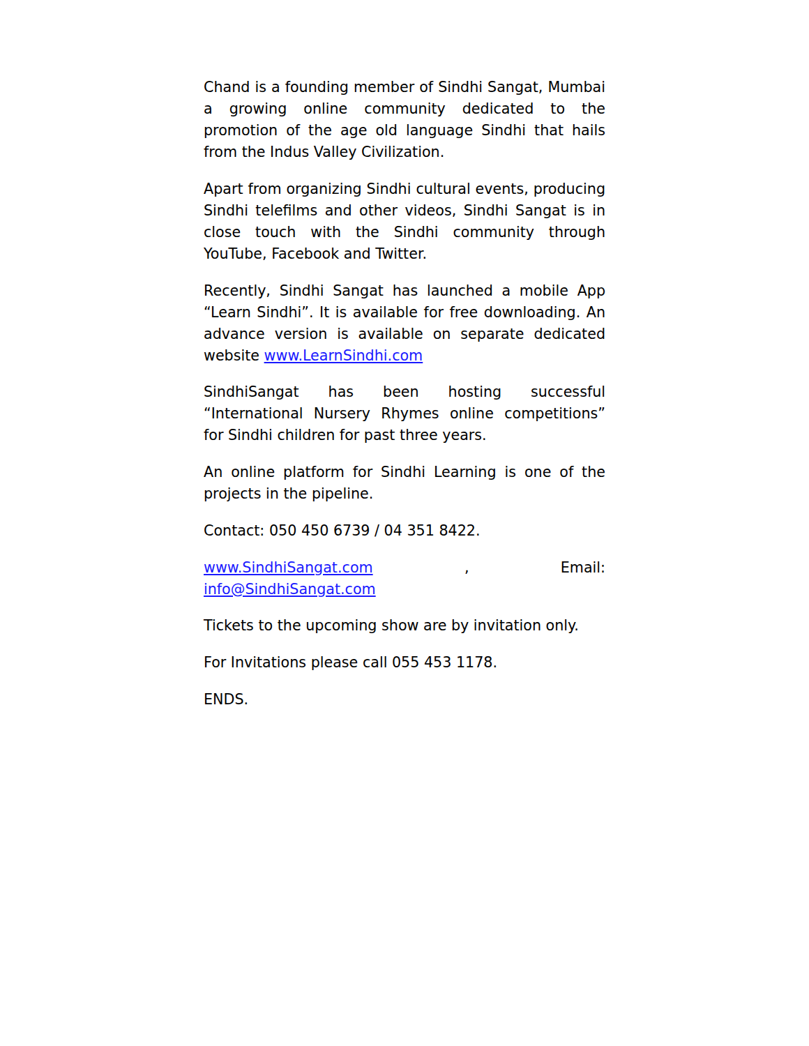Chand is a founding member of Sindhi Sangat, Mumbai a growing online community dedicated to the promotion of the age old language Sindhi that hails from the Indus Valley Civilization.
Apart from organizing Sindhi cultural events, producing Sindhi telefilms and other videos, Sindhi Sangat is in close touch with the Sindhi community through YouTube, Facebook and Twitter.
Recently, Sindhi Sangat has launched a mobile App “Learn Sindhi”. It is available for free downloading. An advance version is available on separate dedicated website www.LearnSindhi.com
SindhiSangat has been hosting successful “International Nursery Rhymes online competitions” for Sindhi children for past three years.
An online platform for Sindhi Learning is one of the projects in the pipeline.
Contact: 050 450 6739 / 04 351 8422.
www.SindhiSangat.com , Email: info@SindhiSangat.com
Tickets to the upcoming show are by invitation only.
For Invitations please call 055 453 1178.
ENDS.